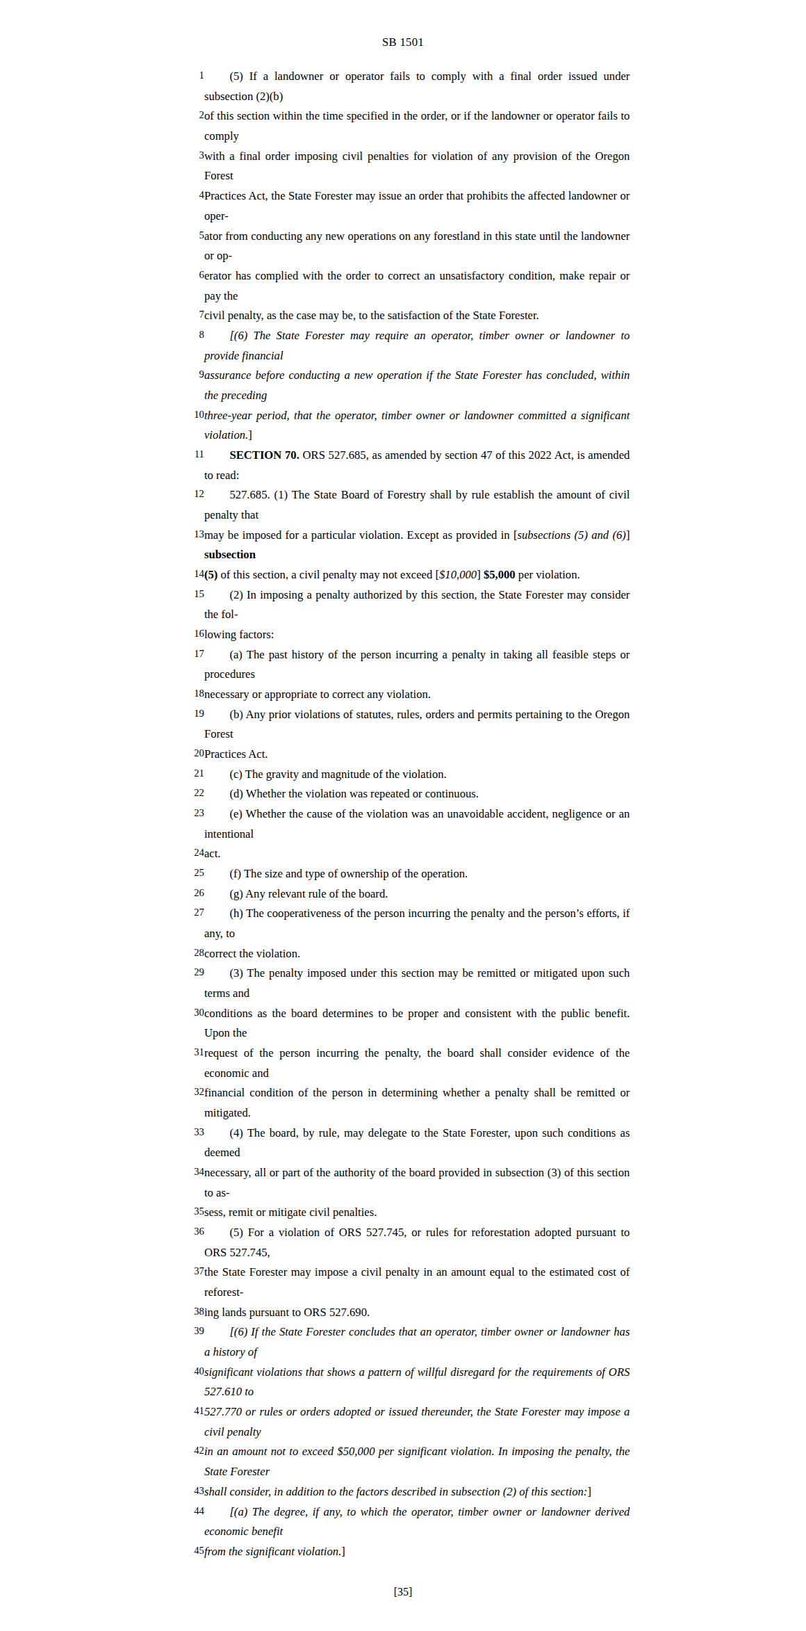SB 1501
| 1 | (5) If a landowner or operator fails to comply with a final order issued under subsection (2)(b) |
| 2 | of this section within the time specified in the order, or if the landowner or operator fails to comply |
| 3 | with a final order imposing civil penalties for violation of any provision of the Oregon Forest |
| 4 | Practices Act, the State Forester may issue an order that prohibits the affected landowner or oper- |
| 5 | ator from conducting any new operations on any forestland in this state until the landowner or op- |
| 6 | erator has complied with the order to correct an unsatisfactory condition, make repair or pay the |
| 7 | civil penalty, as the case may be, to the satisfaction of the State Forester. |
| 8 | [(6) The State Forester may require an operator, timber owner or landowner to provide financial |
| 9 | assurance before conducting a new operation if the State Forester has concluded, within the preceding |
| 10 | three-year period, that the operator, timber owner or landowner committed a significant violation. ] |
| 11 | SECTION 70. ORS 527.685, as amended by section 47 of this 2022 Act, is amended to read: |
| 12 | 527.685. (1) The State Board of Forestry shall by rule establish the amount of civil penalty that |
| 13 | may be imposed for a particular violation. Except as provided in [ subsections (5) and (6) ] subsection |
| 14 | (5) of this section, a civil penalty may not exceed [ $10,000 ] $5,000 per violation. |
| 15 | (2) In imposing a penalty authorized by this section, the State Forester may consider the fol- |
| 16 | lowing factors: |
| 17 | (a) The past history of the person incurring a penalty in taking all feasible steps or procedures |
| 18 | necessary or appropriate to correct any violation. |
| 19 | (b) Any prior violations of statutes, rules, orders and permits pertaining to the Oregon Forest |
| 20 | Practices Act. |
| 21 | (c) The gravity and magnitude of the violation. |
| 22 | (d) Whether the violation was repeated or continuous. |
| 23 | (e) Whether the cause of the violation was an unavoidable accident, negligence or an intentional |
| 24 | act. |
| 25 | (f) The size and type of ownership of the operation. |
| 26 | (g) Any relevant rule of the board. |
| 27 | (h) The cooperativeness of the person incurring the penalty and the person’s efforts, if any, to |
| 28 | correct the violation. |
| 29 | (3) The penalty imposed under this section may be remitted or mitigated upon such terms and |
| 30 | conditions as the board determines to be proper and consistent with the public benefit. Upon the |
| 31 | request of the person incurring the penalty, the board shall consider evidence of the economic and |
| 32 | financial condition of the person in determining whether a penalty shall be remitted or mitigated. |
| 33 | (4) The board, by rule, may delegate to the State Forester, upon such conditions as deemed |
| 34 | necessary, all or part of the authority of the board provided in subsection (3) of this section to as- |
| 35 | sess, remit or mitigate civil penalties. |
| 36 | (5) For a violation of ORS 527.745, or rules for reforestation adopted pursuant to ORS 527.745, |
| 37 | the State Forester may impose a civil penalty in an amount equal to the estimated cost of reforest- |
| 38 | ing lands pursuant to ORS 527.690. |
| 39 | [(6) If the State Forester concludes that an operator, timber owner or landowner has a history of |
| 40 | significant violations that shows a pattern of willful disregard for the requirements of ORS 527.610 to |
| 41 | 527.770 or rules or orders adopted or issued thereunder, the State Forester may impose a civil penalty |
| 42 | in an amount not to exceed $50,000 per significant violation. In imposing the penalty, the State Forester |
| 43 | shall consider, in addition to the factors described in subsection (2) of this section: ] |
| 44 | [(a) The degree, if any, to which the operator, timber owner or landowner derived economic benefit |
| 45 | from the significant violation. ] |
[35]